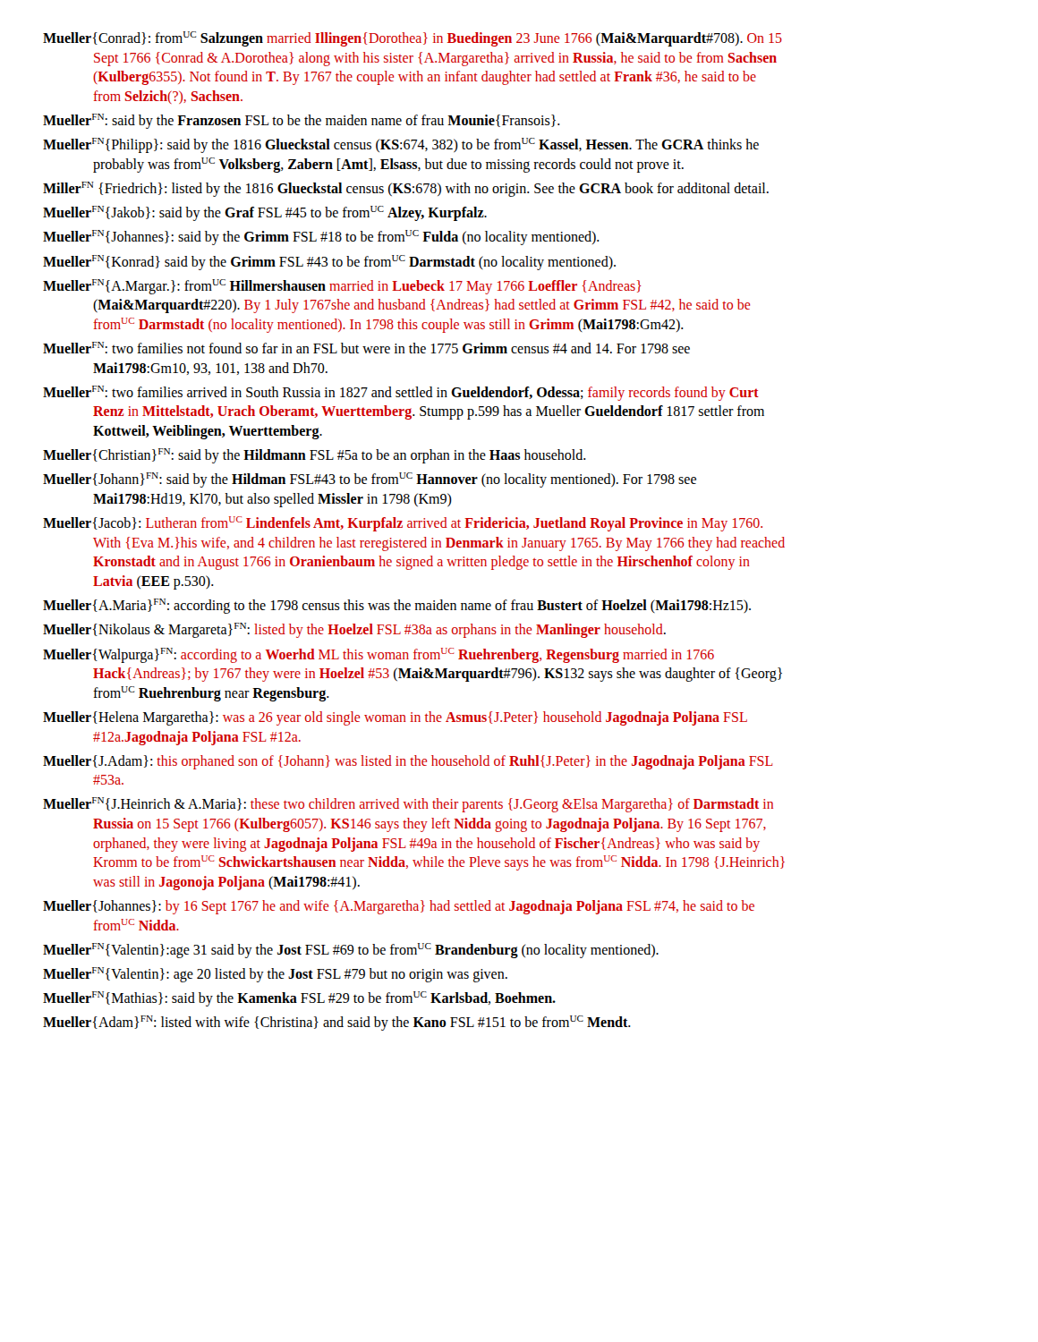Mueller{Conrad}: fromUC Salzungen married Illingen{Dorothea} in Buedingen 23 June 1766 (Mai&Marquardt#708). On 15 Sept 1766 {Conrad & A.Dorothea} along with his sister {A.Margaretha} arrived in Russia, he said to be from Sachsen (Kulberg6355). Not found in T. By 1767 the couple with an infant daughter had settled at Frank #36, he said to be from Selzich(?), Sachsen.
MuellerFN: said by the Franzosen FSL to be the maiden name of frau Mounie{Fransois}.
MuellerFN{Philipp}: said by the 1816 Glueckstal census (KS:674, 382) to be fromUC Kassel, Hessen. The GCRA thinks he probably was fromUC Volksberg, Zabern [Amt], Elsass, but due to missing records could not prove it.
MillerFN {Friedrich}: listed by the 1816 Glueckstal census (KS:678) with no origin. See the GCRA book for additonal detail.
MuellerFN{Jakob}: said by the Graf FSL #45 to be fromUC Alzey, Kurpfalz.
MuellerFN{Johannes}: said by the Grimm FSL #18 to be fromUC Fulda (no locality mentioned).
MuellerFN{Konrad} said by the Grimm FSL #43 to be fromUC Darmstadt (no locality mentioned).
MuellerFN{A.Margar.}: fromUC Hillmershausen married in Luebeck 17 May 1766 Loeffler {Andreas} (Mai&Marquardt#220). By 1 July 1767she and husband {Andreas} had settled at Grimm FSL #42, he said to be fromUC Darmstadt (no locality mentioned). In 1798 this couple was still in Grimm (Mai1798:Gm42).
MuellerFN: two families not found so far in an FSL but were in the 1775 Grimm census #4 and 14. For 1798 see Mai1798:Gm10, 93, 101, 138 and Dh70.
MuellerFN: two families arrived in South Russia in 1827 and settled in Gueldendorf, Odessa; family records found by Curt Renz in Mittelstadt, Urach Oberamt, Wuerttemberg. Stumpp p.599 has a Mueller Gueldendorf 1817 settler from Kottweil, Weiblingen, Wuerttemberg.
Mueller{Christian}FN: said by the Hildmann FSL #5a to be an orphan in the Haas household.
Mueller{Johann}FN: said by the Hildman FSL#43 to be fromUC Hannover (no locality mentioned). For 1798 see Mai1798:Hd19, Kl70, but also spelled Missler in 1798 (Km9)
Mueller{Jacob}: Lutheran fromUC Lindenfels Amt, Kurpfalz arrived at Fridericia, Juetland Royal Province in May 1760. With {Eva M.}his wife, and 4 children he last reregistered in Denmark in January 1765. By May 1766 they had reached Kronstadt and in August 1766 in Oranienbaum he signed a written pledge to settle in the Hirschenhof colony in Latvia (EEE p.530).
Mueller{A.Maria}FN: according to the 1798 census this was the maiden name of frau Bustert of Hoelzel (Mai1798:Hz15).
Mueller{Nikolaus & Margareta}FN: listed by the Hoelzel FSL #38a as orphans in the Manlinger household.
Mueller{Walpurga}FN: according to a Woerhd ML this woman fromUC Ruehrenberg, Regensburg married in 1766 Hack{Andreas}; by 1767 they were in Hoelzel #53 (Mai&Marquardt#796). KS132 says she was daughter of {Georg} fromUC Ruehrenburg near Regensburg.
Mueller{Helena Margaretha}: was a 26 year old single woman in the Asmus{J.Peter} household Jagodnaja Poljana FSL #12a.Jagodnaja Poljana FSL #12a.
Mueller{J.Adam}: this orphaned son of {Johann} was listed in the household of Ruhl{J.Peter} in the Jagodnaja Poljana FSL #53a.
MuellerFN{J.Heinrich & A.Maria}: these two children arrived with their parents {J.Georg &Elsa Margaretha} of Darmstadt in Russia on 15 Sept 1766 (Kulberg6057). KS146 says they left Nidda going to Jagodnaja Poljana. By 16 Sept 1767, orphaned, they were living at Jagodnaja Poljana FSL #49a in the household of Fischer{Andreas} who was said by Kromm to be fromUC Schwickartshausen near Nidda, while the Pleve says he was fromUC Nidda. In 1798 {J.Heinrich} was still in Jagonoja Poljana (Mai1798:#41).
Mueller{Johannes}: by 16 Sept 1767 he and wife {A.Margaretha} had settled at Jagodnaja Poljana FSL #74, he said to be fromUC Nidda.
MuellerFN{Valentin}:age 31 said by the Jost FSL #69 to be fromUC Brandenburg (no locality mentioned).
MuellerFN{Valentin}: age 20 listed by the Jost FSL #79 but no origin was given.
MuellerFN{Mathias}: said by the Kamenka FSL #29 to be fromUC Karlsbad, Boehmen.
Mueller{Adam}FN: listed with wife {Christina} and said by the Kano FSL #151 to be fromUC Mendt.